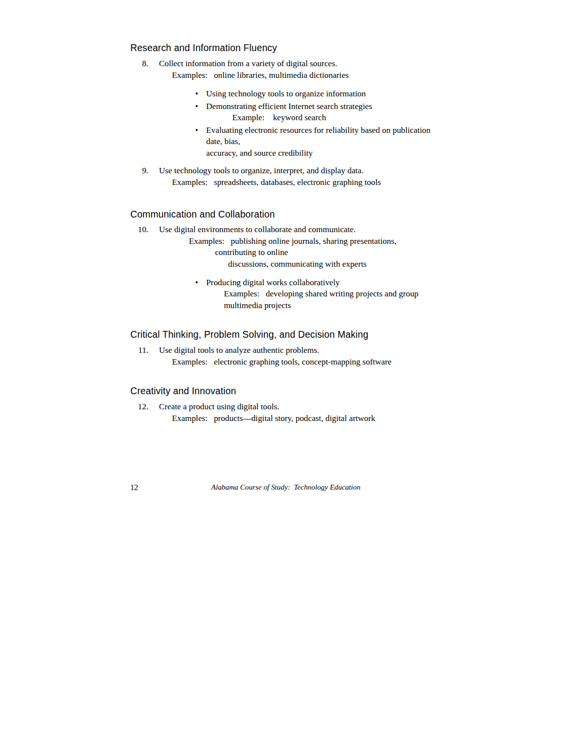Research and Information Fluency
8. Collect information from a variety of digital sources.
Examples: online libraries, multimedia dictionaries
Using technology tools to organize information
Demonstrating efficient Internet search strategies
Example: keyword search
Evaluating electronic resources for reliability based on publication date, bias, accuracy, and source credibility
9. Use technology tools to organize, interpret, and display data.
Examples: spreadsheets, databases, electronic graphing tools
Communication and Collaboration
10. Use digital environments to collaborate and communicate.
Examples: publishing online journals, sharing presentations, contributing to online discussions, communicating with experts
Producing digital works collaboratively
Examples: developing shared writing projects and group multimedia projects
Critical Thinking, Problem Solving, and Decision Making
11. Use digital tools to analyze authentic problems.
Examples: electronic graphing tools, concept-mapping software
Creativity and Innovation
12. Create a product using digital tools.
Examples: products—digital story, podcast, digital artwork
12
Alabama Course of Study: Technology Education